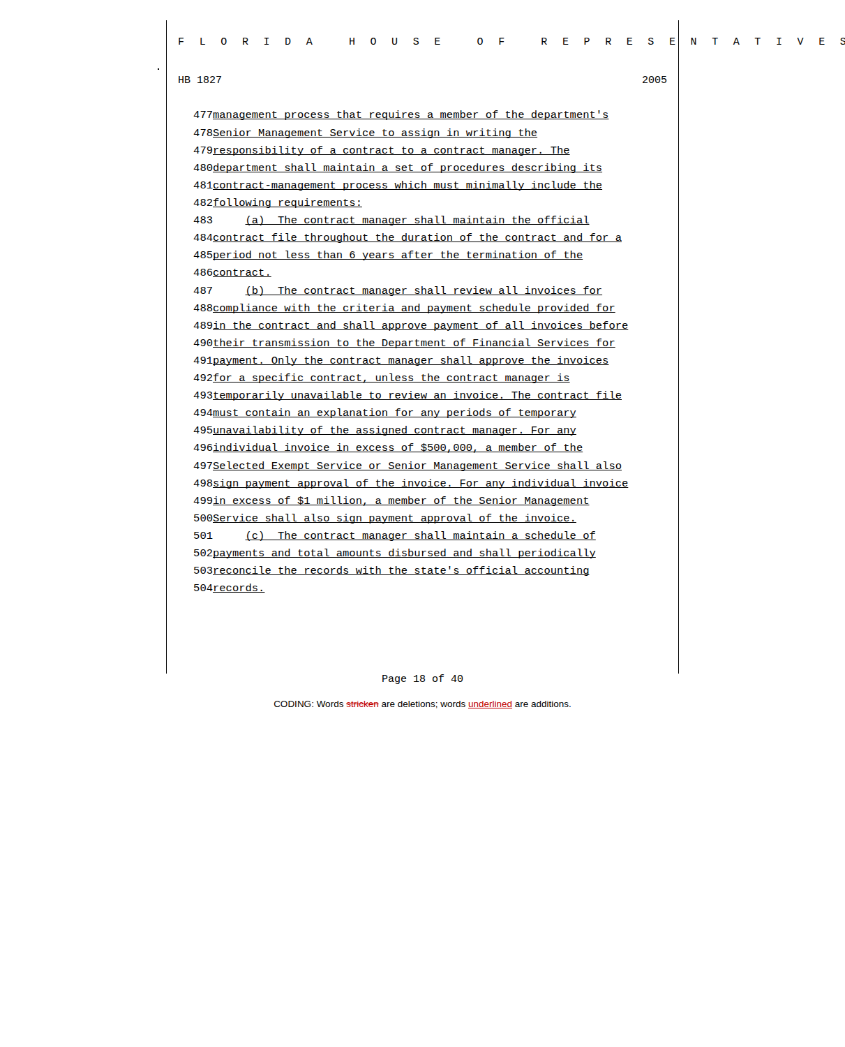F L O R I D A H O U S E O F R E P R E S E N T A T I V E S
HB 1827 2005
| 477 | management process that requires a member of the department's |
| 478 | Senior Management Service to assign in writing the |
| 479 | responsibility of a contract to a contract manager. The |
| 480 | department shall maintain a set of procedures describing its |
| 481 | contract-management process which must minimally include the |
| 482 | following requirements: |
| 483 | (a) The contract manager shall maintain the official |
| 484 | contract file throughout the duration of the contract and for a |
| 485 | period not less than 6 years after the termination of the |
| 486 | contract. |
| 487 | (b) The contract manager shall review all invoices for |
| 488 | compliance with the criteria and payment schedule provided for |
| 489 | in the contract and shall approve payment of all invoices before |
| 490 | their transmission to the Department of Financial Services for |
| 491 | payment. Only the contract manager shall approve the invoices |
| 492 | for a specific contract, unless the contract manager is |
| 493 | temporarily unavailable to review an invoice. The contract file |
| 494 | must contain an explanation for any periods of temporary |
| 495 | unavailability of the assigned contract manager. For any |
| 496 | individual invoice in excess of $500,000, a member of the |
| 497 | Selected Exempt Service or Senior Management Service shall also |
| 498 | sign payment approval of the invoice. For any individual invoice |
| 499 | in excess of $1 million, a member of the Senior Management |
| 500 | Service shall also sign payment approval of the invoice. |
| 501 | (c) The contract manager shall maintain a schedule of |
| 502 | payments and total amounts disbursed and shall periodically |
| 503 | reconcile the records with the state's official accounting |
| 504 | records. |
Page 18 of 40
CODING: Words stricken are deletions; words underlined are additions.